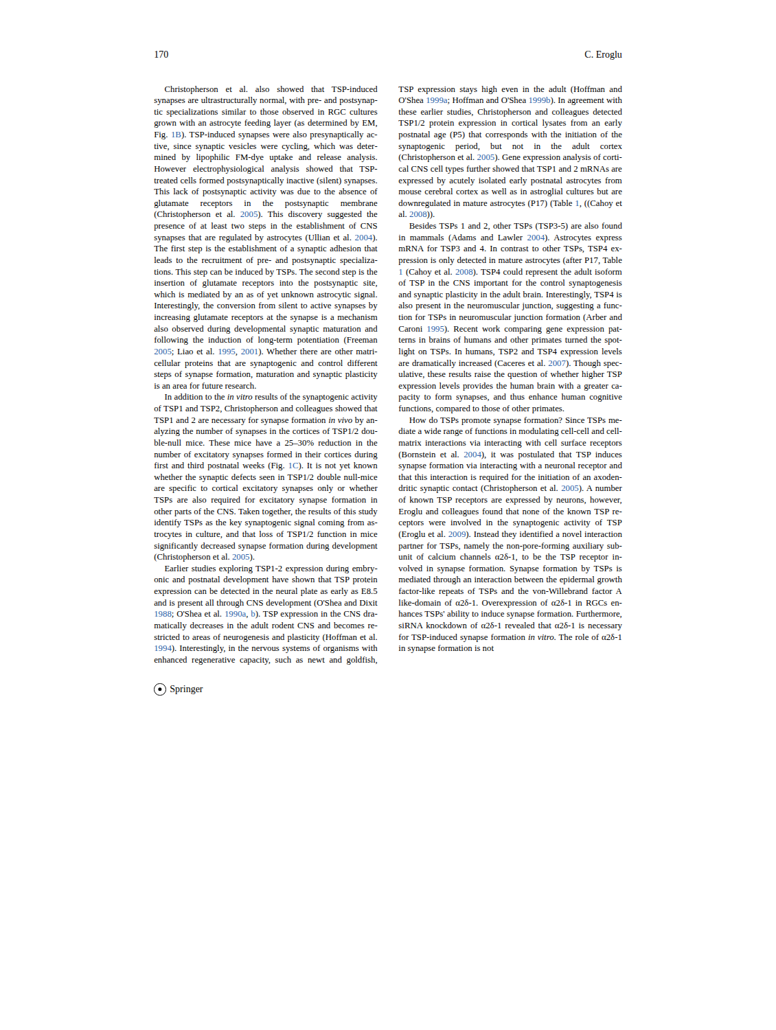170
C. Eroglu
Christopherson et al. also showed that TSP-induced synapses are ultrastructurally normal, with pre- and postsynaptic specializations similar to those observed in RGC cultures grown with an astrocyte feeding layer (as determined by EM, Fig. 1B). TSP-induced synapses were also presynaptically active, since synaptic vesicles were cycling, which was determined by lipophilic FM-dye uptake and release analysis. However electrophysiological analysis showed that TSP-treated cells formed postsynaptically inactive (silent) synapses. This lack of postsynaptic activity was due to the absence of glutamate receptors in the postsynaptic membrane (Christopherson et al. 2005). This discovery suggested the presence of at least two steps in the establishment of CNS synapses that are regulated by astrocytes (Ullian et al. 2004). The first step is the establishment of a synaptic adhesion that leads to the recruitment of pre- and postsynaptic specializations. This step can be induced by TSPs. The second step is the insertion of glutamate receptors into the postsynaptic site, which is mediated by an as of yet unknown astrocytic signal. Interestingly, the conversion from silent to active synapses by increasing glutamate receptors at the synapse is a mechanism also observed during developmental synaptic maturation and following the induction of long-term potentiation (Freeman 2005; Liao et al. 1995, 2001). Whether there are other matricellular proteins that are synaptogenic and control different steps of synapse formation, maturation and synaptic plasticity is an area for future research.
In addition to the in vitro results of the synaptogenic activity of TSP1 and TSP2, Christopherson and colleagues showed that TSP1 and 2 are necessary for synapse formation in vivo by analyzing the number of synapses in the cortices of TSP1/2 double-null mice. These mice have a 25–30% reduction in the number of excitatory synapses formed in their cortices during first and third postnatal weeks (Fig. 1C). It is not yet known whether the synaptic defects seen in TSP1/2 double null-mice are specific to cortical excitatory synapses only or whether TSPs are also required for excitatory synapse formation in other parts of the CNS. Taken together, the results of this study identify TSPs as the key synaptogenic signal coming from astrocytes in culture, and that loss of TSP1/2 function in mice significantly decreased synapse formation during development (Christopherson et al. 2005).
Earlier studies exploring TSP1-2 expression during embryonic and postnatal development have shown that TSP protein expression can be detected in the neural plate as early as E8.5 and is present all through CNS development (O'Shea and Dixit 1988; O'Shea et al. 1990a, b). TSP expression in the CNS dramatically decreases in the adult rodent CNS and becomes restricted to areas of neurogenesis and plasticity (Hoffman et al. 1994). Interestingly, in the nervous systems of organisms with enhanced regenerative capacity, such as newt and goldfish, TSP expression stays high even in the adult (Hoffman and O'Shea 1999a; Hoffman and O'Shea 1999b). In agreement with these earlier studies, Christopherson and colleagues detected TSP1/2 protein expression in cortical lysates from an early postnatal age (P5) that corresponds with the initiation of the synaptogenic period, but not in the adult cortex (Christopherson et al. 2005). Gene expression analysis of cortical CNS cell types further showed that TSP1 and 2 mRNAs are expressed by acutely isolated early postnatal astrocytes from mouse cerebral cortex as well as in astroglial cultures but are downregulated in mature astrocytes (P17) (Table 1, ((Cahoy et al. 2008)).
Besides TSPs 1 and 2, other TSPs (TSP3-5) are also found in mammals (Adams and Lawler 2004). Astrocytes express mRNA for TSP3 and 4. In contrast to other TSPs, TSP4 expression is only detected in mature astrocytes (after P17, Table 1 (Cahoy et al. 2008). TSP4 could represent the adult isoform of TSP in the CNS important for the control synaptogenesis and synaptic plasticity in the adult brain. Interestingly, TSP4 is also present in the neuromuscular junction, suggesting a function for TSPs in neuromuscular junction formation (Arber and Caroni 1995). Recent work comparing gene expression patterns in brains of humans and other primates turned the spotlight on TSPs. In humans, TSP2 and TSP4 expression levels are dramatically increased (Caceres et al. 2007). Though speculative, these results raise the question of whether higher TSP expression levels provides the human brain with a greater capacity to form synapses, and thus enhance human cognitive functions, compared to those of other primates.
How do TSPs promote synapse formation? Since TSPs mediate a wide range of functions in modulating cell-cell and cell-matrix interactions via interacting with cell surface receptors (Bornstein et al. 2004), it was postulated that TSP induces synapse formation via interacting with a neuronal receptor and that this interaction is required for the initiation of an axodendritic synaptic contact (Christopherson et al. 2005). A number of known TSP receptors are expressed by neurons, however, Eroglu and colleagues found that none of the known TSP receptors were involved in the synaptogenic activity of TSP (Eroglu et al. 2009). Instead they identified a novel interaction partner for TSPs, namely the non-pore-forming auxiliary subunit of calcium channels α2δ-1, to be the TSP receptor involved in synapse formation. Synapse formation by TSPs is mediated through an interaction between the epidermal growth factor-like repeats of TSPs and the von-Willebrand factor A like-domain of α2δ-1. Overexpression of α2δ-1 in RGCs enhances TSPs' ability to induce synapse formation. Furthermore, siRNA knockdown of α2δ-1 revealed that α2δ-1 is necessary for TSP-induced synapse formation in vitro. The role of α2δ-1 in synapse formation is not
Springer